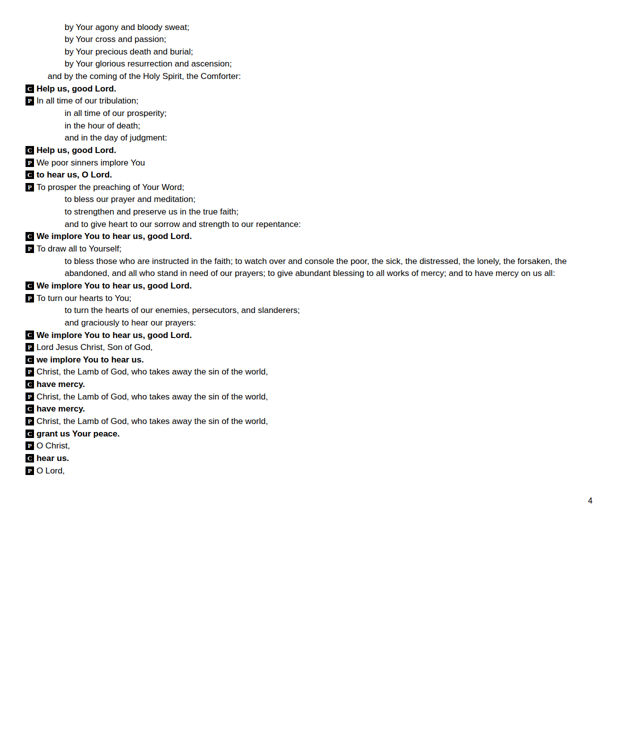by Your agony and bloody sweat;
by Your cross and passion;
by Your precious death and burial;
by Your glorious resurrection and ascension;
and by the coming of the Holy Spirit, the Comforter:
CHelp us, good Lord.
PIn all time of our tribulation;
in all time of our prosperity;
in the hour of death;
and in the day of judgment:
CHelp us, good Lord.
PWe poor sinners implore You
Cto hear us, O Lord.
PTo prosper the preaching of Your Word;
to bless our prayer and meditation;
to strengthen and preserve us in the true faith;
and to give heart to our sorrow and strength to our repentance:
CWe implore You to hear us, good Lord.
PTo draw all to Yourself;
to bless those who are instructed in the faith; to watch over and console the poor, the sick, the distressed, the lonely, the forsaken, the abandoned, and all who stand in need of our prayers; to give abundant blessing to all works of mercy; and to have mercy on us all:
CWe implore You to hear us, good Lord.
PTo turn our hearts to You;
to turn the hearts of our enemies, persecutors, and slanderers;
and graciously to hear our prayers:
CWe implore You to hear us, good Lord.
PLord Jesus Christ, Son of God,
Cwe implore You to hear us.
PChrist, the Lamb of God, who takes away the sin of the world,
Chave mercy.
PChrist, the Lamb of God, who takes away the sin of the world,
Chave mercy.
PChrist, the Lamb of God, who takes away the sin of the world,
Cgrant us Your peace.
PO Christ,
Chear us.
PO Lord,
4